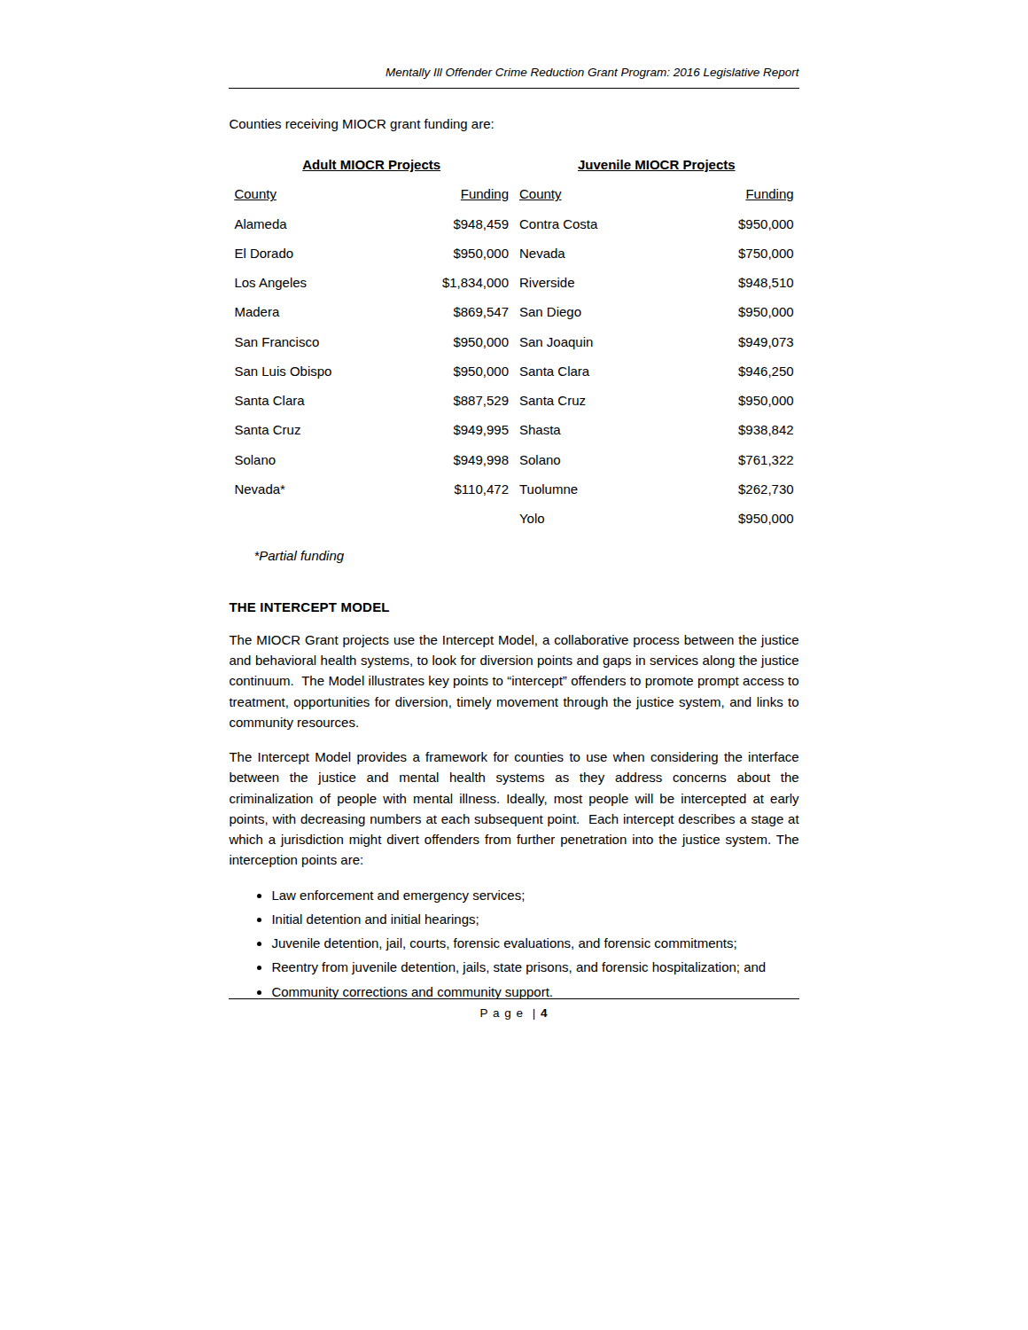Mentally Ill Offender Crime Reduction Grant Program: 2016 Legislative Report
Counties receiving MIOCR grant funding are:
| Adult MIOCR Projects | Juvenile MIOCR Projects |
| County | Funding | County | Funding |
| Alameda | $948,459 | Contra Costa | $950,000 |
| El Dorado | $950,000 | Nevada | $750,000 |
| Los Angeles | $1,834,000 | Riverside | $948,510 |
| Madera | $869,547 | San Diego | $950,000 |
| San Francisco | $950,000 | San Joaquin | $949,073 |
| San Luis Obispo | $950,000 | Santa Clara | $946,250 |
| Santa Clara | $887,529 | Santa Cruz | $950,000 |
| Santa Cruz | $949,995 | Shasta | $938,842 |
| Solano | $949,998 | Solano | $761,322 |
| Nevada* | $110,472 | Tuolumne | $262,730 |
| | | Yolo | $950,000 |
*Partial funding
THE INTERCEPT MODEL
The MIOCR Grant projects use the Intercept Model, a collaborative process between the justice and behavioral health systems, to look for diversion points and gaps in services along the justice continuum. The Model illustrates key points to “intercept” offenders to promote prompt access to treatment, opportunities for diversion, timely movement through the justice system, and links to community resources.
The Intercept Model provides a framework for counties to use when considering the interface between the justice and mental health systems as they address concerns about the criminalization of people with mental illness. Ideally, most people will be intercepted at early points, with decreasing numbers at each subsequent point. Each intercept describes a stage at which a jurisdiction might divert offenders from further penetration into the justice system. The interception points are:
Law enforcement and emergency services;
Initial detention and initial hearings;
Juvenile detention, jail, courts, forensic evaluations, and forensic commitments;
Reentry from juvenile detention, jails, state prisons, and forensic hospitalization; and
Community corrections and community support.
P a g e | 4